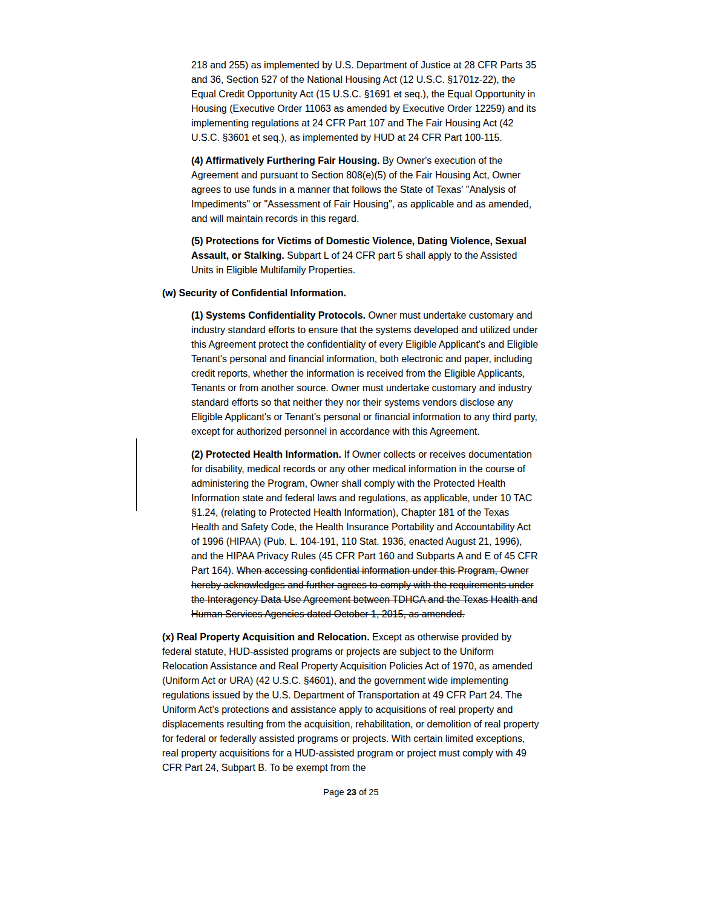218 and 255) as implemented by U.S. Department of Justice at 28 CFR Parts 35 and 36, Section 527 of the National Housing Act (12 U.S.C. §1701z-22), the Equal Credit Opportunity Act (15 U.S.C. §1691 et seq.), the Equal Opportunity in Housing (Executive Order 11063 as amended by Executive Order 12259) and its implementing regulations at 24 CFR Part 107 and The Fair Housing Act (42 U.S.C. §3601 et seq.), as implemented by HUD at 24 CFR Part 100-115.
(4) Affirmatively Furthering Fair Housing. By Owner's execution of the Agreement and pursuant to Section 808(e)(5) of the Fair Housing Act, Owner agrees to use funds in a manner that follows the State of Texas' "Analysis of Impediments" or "Assessment of Fair Housing", as applicable and as amended, and will maintain records in this regard.
(5) Protections for Victims of Domestic Violence, Dating Violence, Sexual Assault, or Stalking. Subpart L of 24 CFR part 5 shall apply to the Assisted Units in Eligible Multifamily Properties.
(w) Security of Confidential Information.
(1) Systems Confidentiality Protocols. Owner must undertake customary and industry standard efforts to ensure that the systems developed and utilized under this Agreement protect the confidentiality of every Eligible Applicant's and Eligible Tenant's personal and financial information, both electronic and paper, including credit reports, whether the information is received from the Eligible Applicants, Tenants or from another source. Owner must undertake customary and industry standard efforts so that neither they nor their systems vendors disclose any Eligible Applicant's or Tenant's personal or financial information to any third party, except for authorized personnel in accordance with this Agreement.
(2) Protected Health Information. If Owner collects or receives documentation for disability, medical records or any other medical information in the course of administering the Program, Owner shall comply with the Protected Health Information state and federal laws and regulations, as applicable, under 10 TAC §1.24, (relating to Protected Health Information), Chapter 181 of the Texas Health and Safety Code, the Health Insurance Portability and Accountability Act of 1996 (HIPAA) (Pub. L. 104-191, 110 Stat. 1936, enacted August 21, 1996), and the HIPAA Privacy Rules (45 CFR Part 160 and Subparts A and E of 45 CFR Part 164). When accessing confidential information under this Program, Owner hereby acknowledges and further agrees to comply with the requirements under the Interagency Data Use Agreement between TDHCA and the Texas Health and Human Services Agencies dated October 1, 2015, as amended.
(x) Real Property Acquisition and Relocation. Except as otherwise provided by federal statute, HUD-assisted programs or projects are subject to the Uniform Relocation Assistance and Real Property Acquisition Policies Act of 1970, as amended (Uniform Act or URA) (42 U.S.C. §4601), and the government wide implementing regulations issued by the U.S. Department of Transportation at 49 CFR Part 24. The Uniform Act's protections and assistance apply to acquisitions of real property and displacements resulting from the acquisition, rehabilitation, or demolition of real property for federal or federally assisted programs or projects. With certain limited exceptions, real property acquisitions for a HUD-assisted program or project must comply with 49 CFR Part 24, Subpart B. To be exempt from the
Page 23 of 25